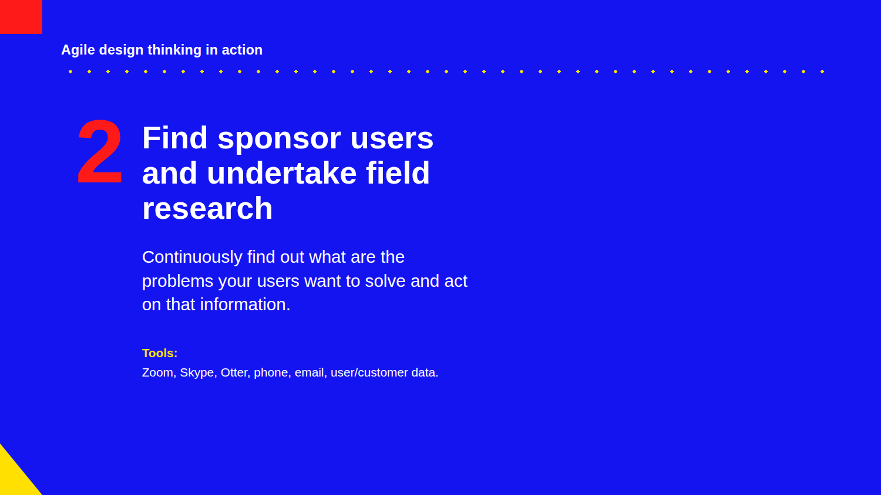Agile design thinking in action
2
Find sponsor users and undertake field research
Continuously find out what are the problems your users want to solve and act on that information.
Tools:
Zoom, Skype, Otter, phone, email, user/customer data.